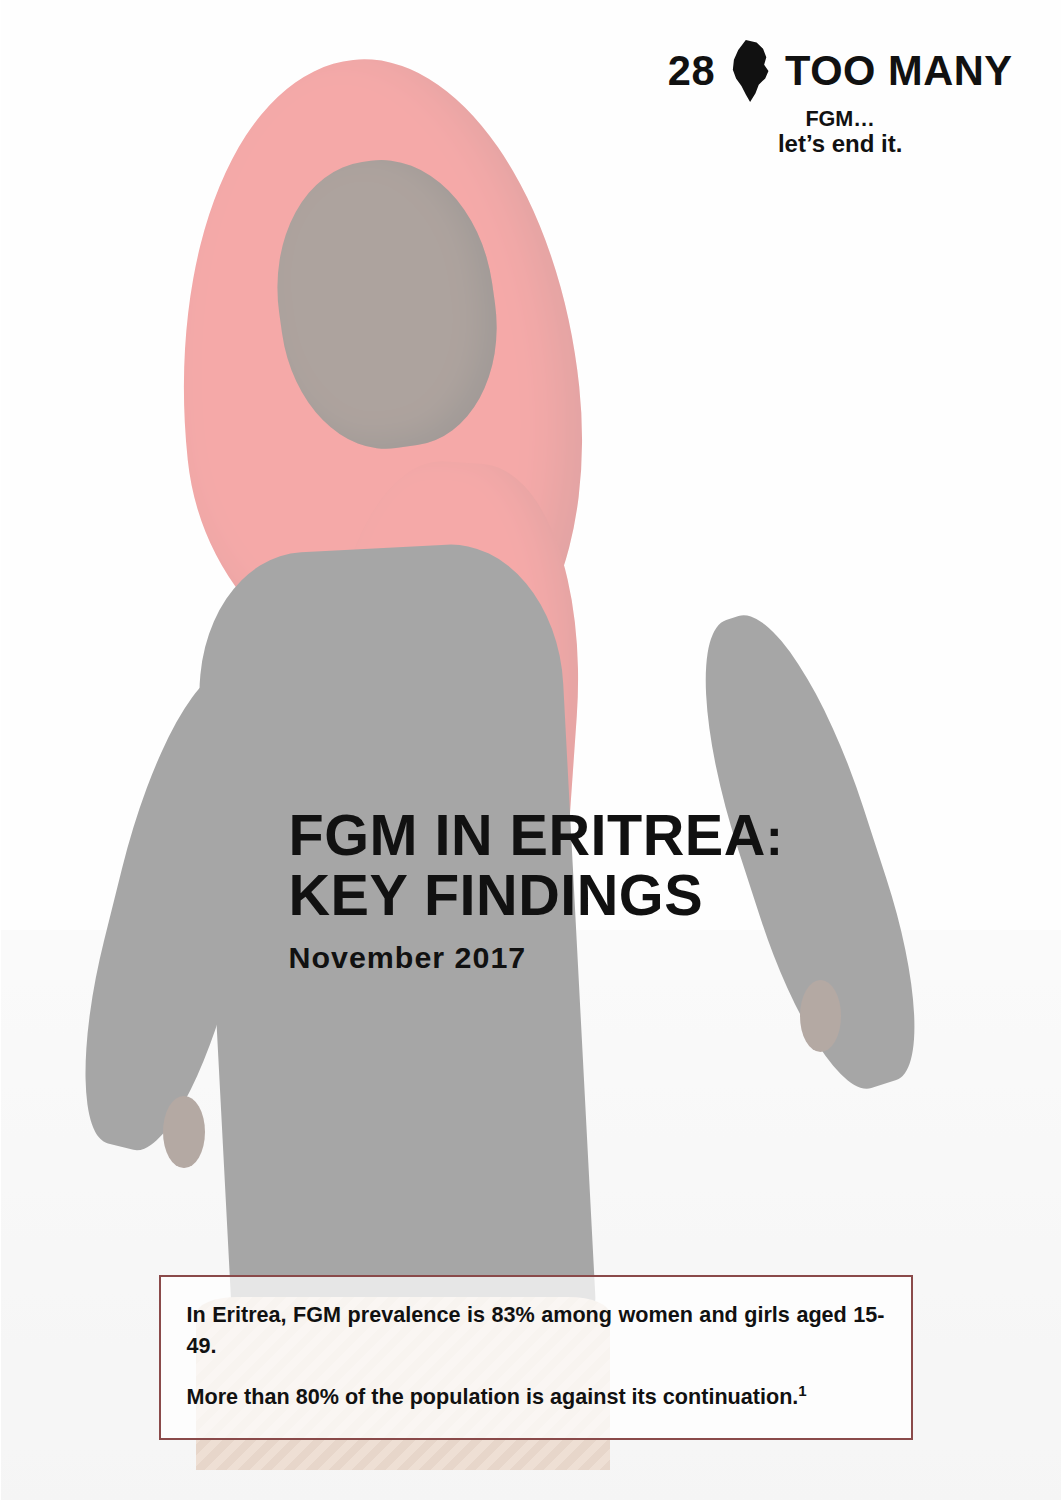28 TOO MANY
FGM… let’s end it.
FGM in Eritrea:
Key Findings
November 2017
In Eritrea, FGM prevalence is 83% among women and girls aged 15-49.
More than 80% of the population is against its continuation.1